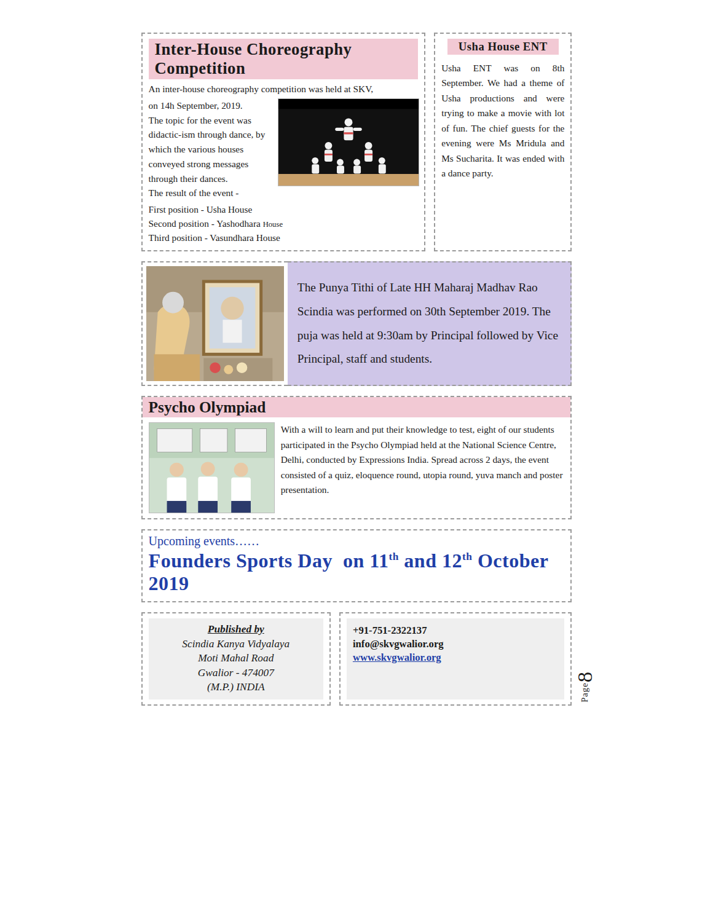Inter-House Choreography Competition
An inter-house choreography competition was held at SKV,
on 14h September, 2019.
The topic for the event was didactic-ism through dance, by which the various houses conveyed strong messages through their dances.
The result of the event -
First position - Usha House
Second position - Yashodhara House
Third position - Vasundhara House
Usha House ENT
Usha ENT was on 8th September. We had a theme of Usha productions and were trying to make a movie with lot of fun. The chief guests for the evening were Ms Mridula and Ms Sucharita. It was ended with a dance party.
The Punya Tithi of Late HH Maharaj Madhav Rao Scindia was performed on 30th September 2019. The puja was held at 9:30am by Principal followed by Vice Principal, staff and students.
Psycho Olympiad
With a will to learn and put their knowledge to test, eight of our students participated in the Psycho Olympiad held at the National Science Centre, Delhi, conducted by Expressions India. Spread across 2 days, the event consisted of a quiz, eloquence round, utopia round, yuva manch and poster presentation.
Upcoming events……
Founders Sports Day on 11th and 12th October 2019
Published by
Scindia Kanya Vidyalaya
Moti Mahal Road
Gwalior - 474007
(M.P.) INDIA
+91-751-2322137
info@skvgwalior.org
www.skvgwalior.org
Page8